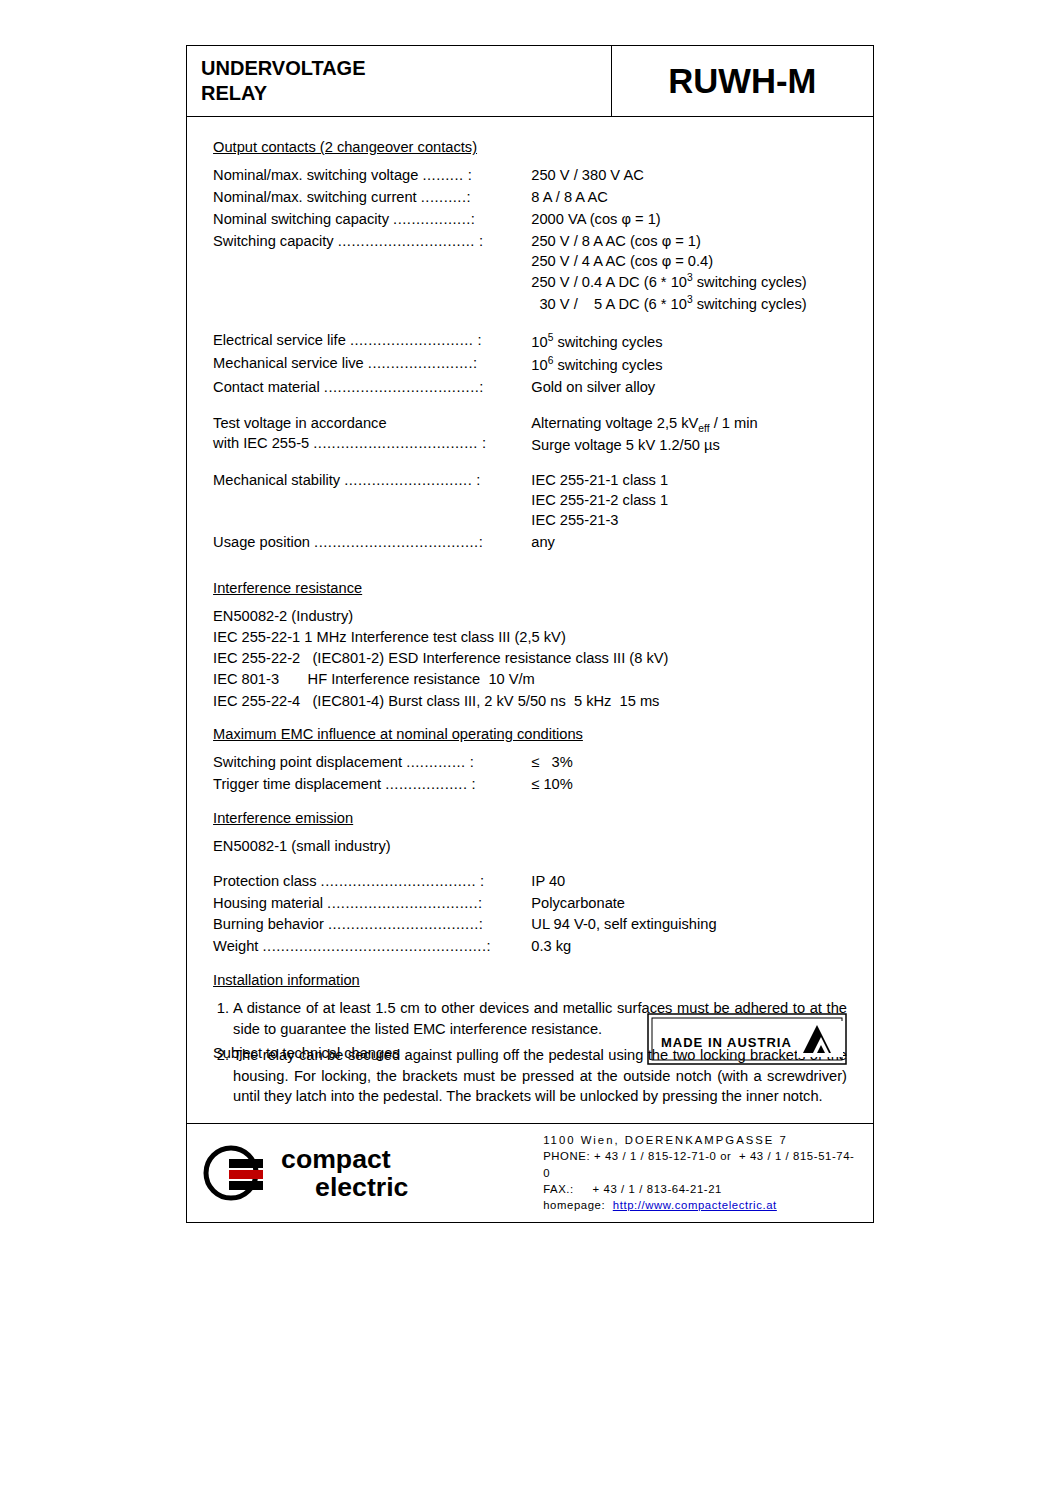UNDERVOLTAGE
RELAY
RUWH-M
Output contacts (2 changeover contacts)
| Nominal/max. switching voltage ......... : | 250 V / 380 V AC |
| Nominal/max. switching current .......... : | 8 A / 8 A AC |
| Nominal switching capacity ................. : | 2000 VA (cos φ = 1) |
| Switching capacity .............................. : | 250 V / 8 A AC (cos φ = 1) 250 V / 4 A AC (cos φ = 0.4) 250 V / 0.4 A DC (6 * 10 3 switching cycles) 30 V / 5 A DC (6 * 10 3 switching cycles) |
| Electrical service life ........................... : | 10 5 switching cycles |
| Mechanical service live ....................... : | 10 6 switching cycles |
| Contact material .................................. : | Gold on silver alloy |
| Test voltage in accordance with IEC 255-5 .................................... : | Alternating voltage 2,5 kV eff / 1 min Surge voltage 5 kV 1.2/50 µs |
| Mechanical stability ............................ : | IEC 255-21-1 class 1 IEC 255-21-2 class 1 IEC 255-21-3 |
| Usage position .................................... : | any |
Interference resistance
EN50082-2 (Industry)
IEC 255-22-1 1 MHz Interference test class III (2,5 kV)
IEC 255-22-2 (IEC801-2) ESD Interference resistance class III (8 kV)
IEC 801-3 HF Interference resistance 10 V/m
IEC 255-22-4 (IEC801-4) Burst class III, 2 kV 5/50 ns 5 kHz 15 ms
Maximum EMC influence at nominal operating conditions
| Switching point displacement ............. : | ≤ 3% |
| Trigger time displacement .................. : | ≤ 10% |
Interference emission
EN50082-1 (small industry)
| Protection class .................................. : | IP 40 |
| Housing material ................................. : | Polycarbonate |
| Burning behavior ................................. : | UL 94 V-0, self extinguishing |
| Weight ................................................. : | 0.3 kg |
Installation information
A distance of at least 1.5 cm to other devices and metallic surfaces must be adhered to at the side to guarantee the listed EMC interference resistance.
The relay can be secured against pulling off the pedestal using the two locking brackets of the housing. For locking, the brackets must be pressed at the outside notch (with a screwdriver) until they latch into the pedestal. The brackets will be unlocked by pressing the inner notch.
Subject to technical changes
MADE IN AUSTRIA
compact electric
1100 Wien, DOERENKAMPGASSE 7
PHONE: + 43 / 1 / 815-12-71-0 or + 43 / 1 / 815-51-74-0
FAX.: + 43 / 1 / 813-64-21-21
homepage: http://www.compactelectric.at